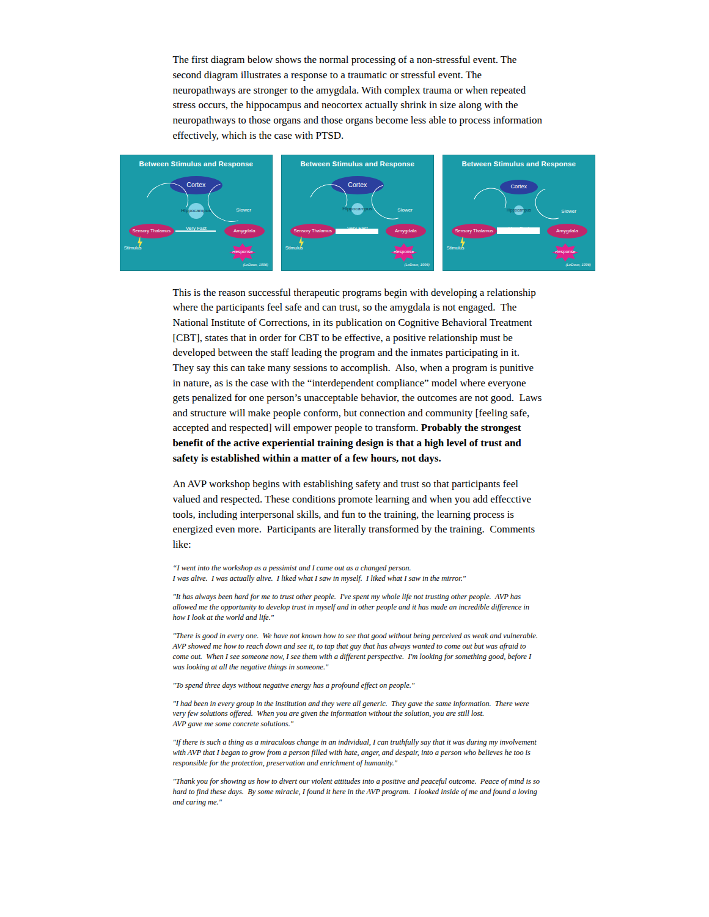The first diagram below shows the normal processing of a non-stressful event. The second diagram illustrates a response to a traumatic or stressful event. The neuropathways are stronger to the amygdala. With complex trauma or when repeated stress occurs, the hippocampus and neocortex actually shrink in size along with the neuropathways to those organs and those organs become less able to process information effectively, which is the case with PTSD.
Between Stimulus and Response
Cortex
Hippocampus
Slower
Sensory Thalamus
Amygdala
Very Fast
Stimulus
Response
(LeDoux, 1996)
Between Stimulus and Response
Cortex
Hippocampus
Slower
Sensory Thalamus
Amygdala
Very Fast
Stimulus
Response
(LeDoux, 1996)
Between Stimulus and Response
Cortex
Hippocampus
Slower
Sensory Thalamus
Amygdala
Very Fast
Stimulus
Response
(LeDoux, 1996)
This is the reason successful therapeutic programs begin with developing a relationship where the participants feel safe and can trust, so the amygdala is not engaged. The National Institute of Corrections, in its publication on Cognitive Behavioral Treatment [CBT], states that in order for CBT to be effective, a positive relationship must be developed between the staff leading the program and the inmates participating in it. They say this can take many sessions to accomplish. Also, when a program is punitive in nature, as is the case with the “interdependent compliance” model where everyone gets penalized for one person’s unacceptable behavior, the outcomes are not good. Laws and structure will make people conform, but connection and community [feeling safe, accepted and respected] will empower people to transform. Probably the strongest benefit of the active experiential training design is that a high level of trust and safety is established within a matter of a few hours, not days.
An AVP workshop begins with establishing safety and trust so that participants feel valued and respected. These conditions promote learning and when you add effecctive tools, including interpersonal skills, and fun to the training, the learning process is energized even more. Participants are literally transformed by the training. Comments like:
“I went into the workshop as a pessimist and I came out as a changed person.
I was alive. I was actually alive. I liked what I saw in myself. I liked what I saw in the mirror."
"It has always been hard for me to trust other people. I've spent my whole life not trusting other people. AVP has allowed me the opportunity to develop trust in myself and in other people and it has made an incredible difference in how I look at the world and life."
"There is good in every one. We have not known how to see that good without being perceived as weak and vulnerable. AVP showed me how to reach down and see it, to tap that guy that has always wanted to come out but was afraid to come out. When I see someone now, I see them with a different perspective. I'm looking for something good, before I was looking at all the negative things in someone."
"To spend three days without negative energy has a profound effect on people."
"I had been in every group in the institution and they were all generic. They gave the same information. There were very few solutions offered. When you are given the information without the solution, you are still lost.
AVP gave me some concrete solutions."
"If there is such a thing as a miraculous change in an individual, I can truthfully say that it was during my involvement with AVP that I began to grow from a person filled with hate, anger, and despair, into a person who believes he too is responsible for the protection, preservation and enrichment of humanity."
"Thank you for showing us how to divert our violent attitudes into a positive and peaceful outcome. Peace of mind is so hard to find these days. By some miracle, I found it here in the AVP program. I looked inside of me and found a loving and caring me."